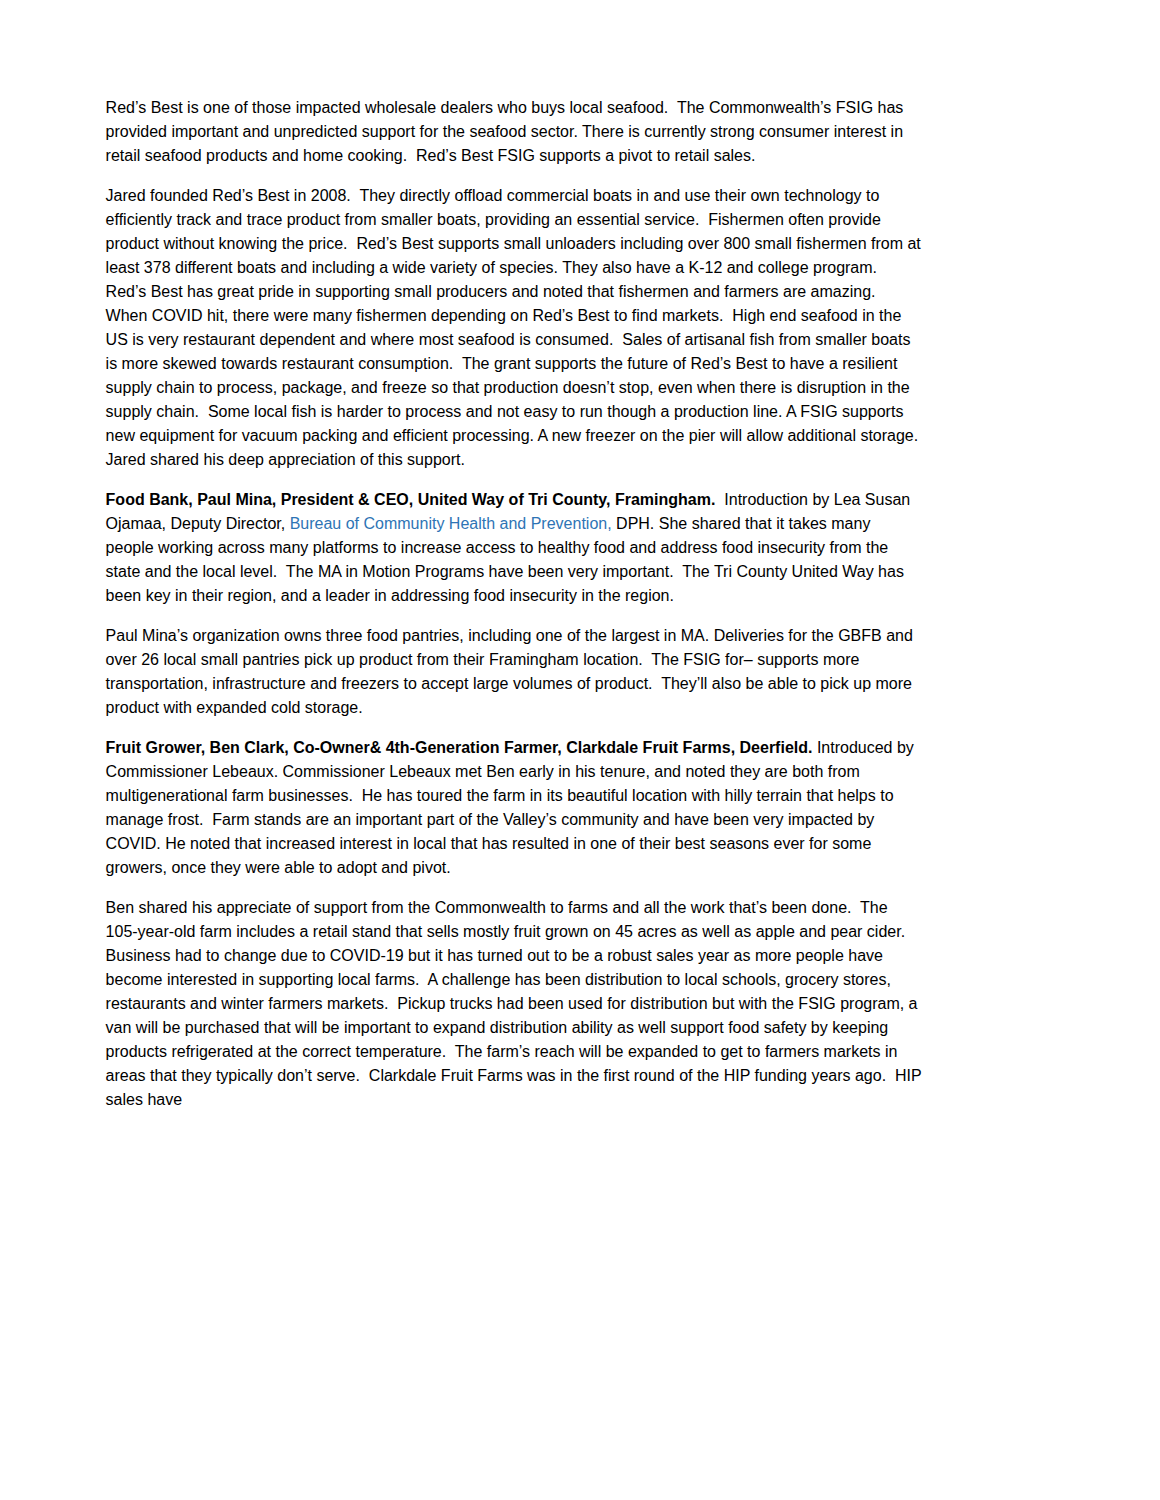Red’s Best is one of those impacted wholesale dealers who buys local seafood. The Commonwealth’s FSIG has provided important and unpredicted support for the seafood sector. There is currently strong consumer interest in retail seafood products and home cooking. Red’s Best FSIG supports a pivot to retail sales.
Jared founded Red’s Best in 2008. They directly offload commercial boats in and use their own technology to efficiently track and trace product from smaller boats, providing an essential service. Fishermen often provide product without knowing the price. Red’s Best supports small unloaders including over 800 small fishermen from at least 378 different boats and including a wide variety of species. They also have a K-12 and college program. Red’s Best has great pride in supporting small producers and noted that fishermen and farmers are amazing. When COVID hit, there were many fishermen depending on Red’s Best to find markets. High end seafood in the US is very restaurant dependent and where most seafood is consumed. Sales of artisanal fish from smaller boats is more skewed towards restaurant consumption. The grant supports the future of Red’s Best to have a resilient supply chain to process, package, and freeze so that production doesn’t stop, even when there is disruption in the supply chain. Some local fish is harder to process and not easy to run though a production line. A FSIG supports new equipment for vacuum packing and efficient processing. A new freezer on the pier will allow additional storage. Jared shared his deep appreciation of this support.
Food Bank, Paul Mina, President & CEO, United Way of Tri County, Framingham. Introduction by Lea Susan Ojamaa, Deputy Director, Bureau of Community Health and Prevention, DPH. She shared that it takes many people working across many platforms to increase access to healthy food and address food insecurity from the state and the local level. The MA in Motion Programs have been very important. The Tri County United Way has been key in their region, and a leader in addressing food insecurity in the region.
Paul Mina’s organization owns three food pantries, including one of the largest in MA. Deliveries for the GBFB and over 26 local small pantries pick up product from their Framingham location. The FSIG for– supports more transportation, infrastructure and freezers to accept large volumes of product. They’ll also be able to pick up more product with expanded cold storage.
Fruit Grower, Ben Clark, Co-Owner& 4th-Generation Farmer, Clarkdale Fruit Farms, Deerfield. Introduced by Commissioner Lebeaux. Commissioner Lebeaux met Ben early in his tenure, and noted they are both from multigenerational farm businesses. He has toured the farm in its beautiful location with hilly terrain that helps to manage frost. Farm stands are an important part of the Valley’s community and have been very impacted by COVID. He noted that increased interest in local that has resulted in one of their best seasons ever for some growers, once they were able to adopt and pivot.
Ben shared his appreciate of support from the Commonwealth to farms and all the work that’s been done. The 105-year-old farm includes a retail stand that sells mostly fruit grown on 45 acres as well as apple and pear cider. Business had to change due to COVID-19 but it has turned out to be a robust sales year as more people have become interested in supporting local farms. A challenge has been distribution to local schools, grocery stores, restaurants and winter farmers markets. Pickup trucks had been used for distribution but with the FSIG program, a van will be purchased that will be important to expand distribution ability as well support food safety by keeping products refrigerated at the correct temperature. The farm’s reach will be expanded to get to farmers markets in areas that they typically don’t serve. Clarkdale Fruit Farms was in the first round of the HIP funding years ago. HIP sales have